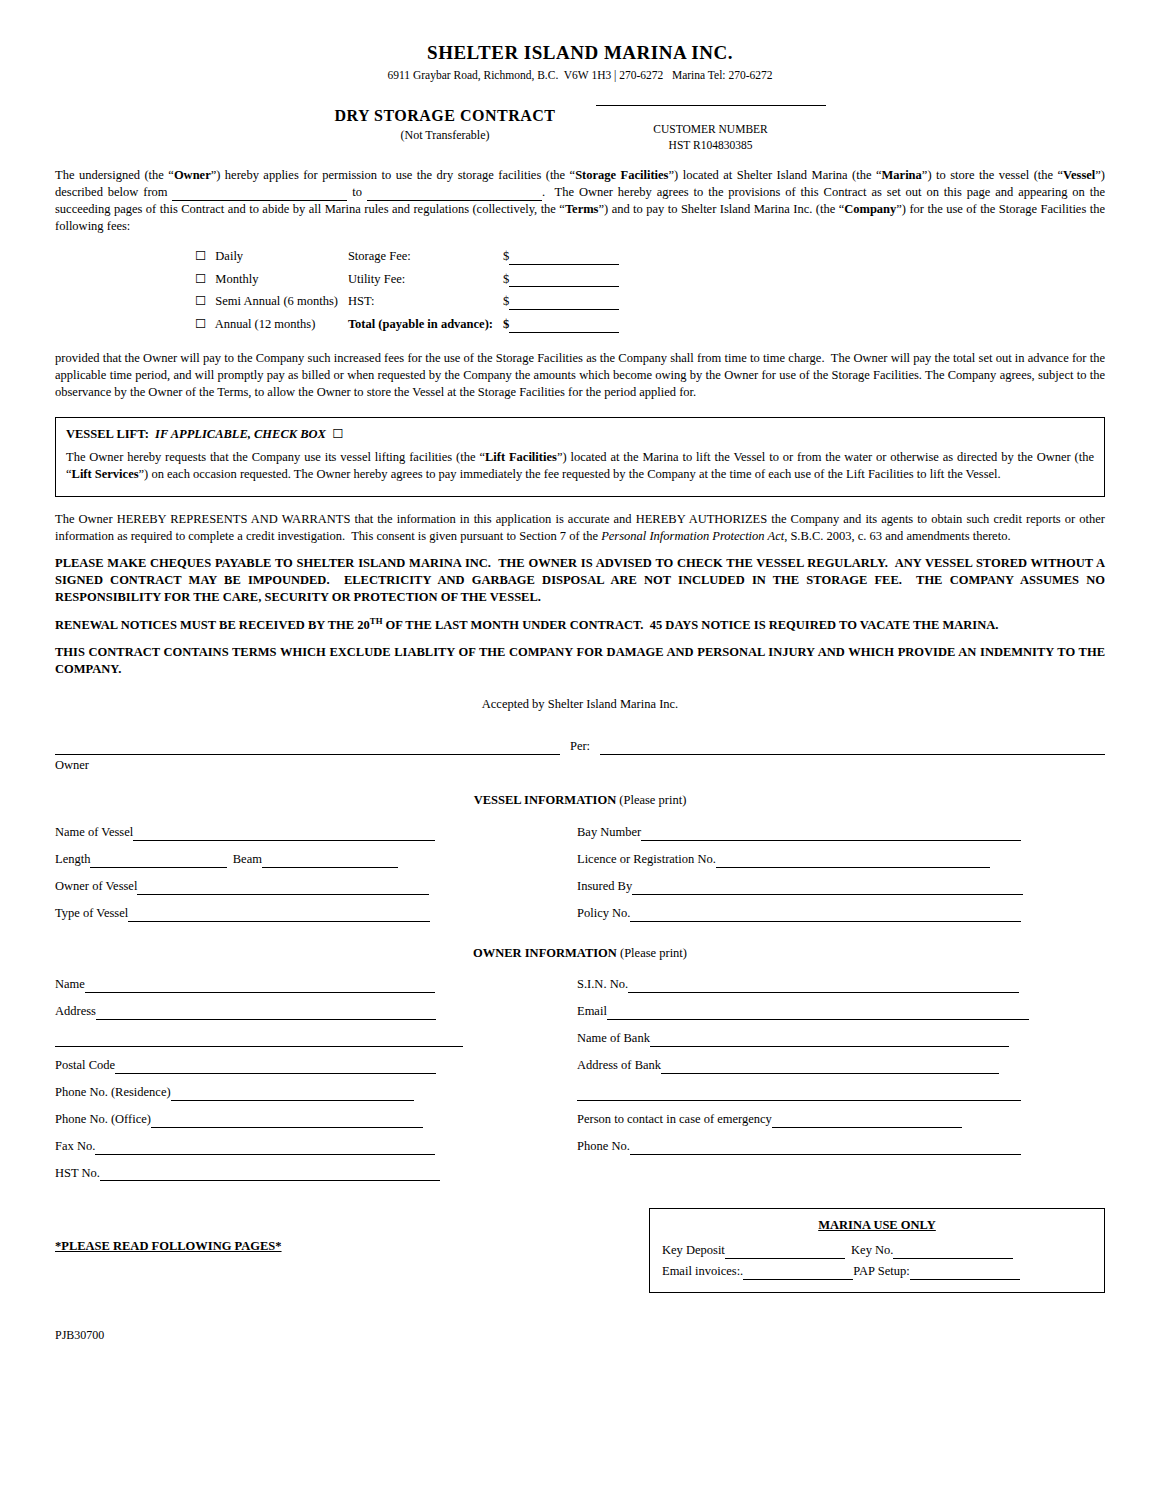SHELTER ISLAND MARINA INC.
6911 Graybar Road, Richmond, B.C. V6W 1H3 | 270-6272 Marina Tel: 270-6272
DRY STORAGE CONTRACT
(Not Transferable)
CUSTOMER NUMBER
HST R104830385
The undersigned (the “Owner”) hereby applies for permission to use the dry storage facilities (the “Storage Facilities”) located at Shelter Island Marina (the “Marina”) to store the vessel (the “Vessel”) described below from to . The Owner hereby agrees to the provisions of this Contract as set out on this page and appearing on the succeeding pages of this Contract and to abide by all Marina rules and regulations (collectively, the “Terms”) and to pay to Shelter Island Marina Inc. (the “Company”) for the use of the Storage Facilities the following fees:
| ☐ Daily | Storage Fee: | $ |
| ☐ Monthly | Utility Fee: | $ |
| ☐ Semi Annual (6 months) | HST: | $ |
| ☐ Annual (12 months) | Total (payable in advance): | $ |
provided that the Owner will pay to the Company such increased fees for the use of the Storage Facilities as the Company shall from time to time charge. The Owner will pay the total set out in advance for the applicable time period, and will promptly pay as billed or when requested by the Company the amounts which become owing by the Owner for use of the Storage Facilities. The Company agrees, subject to the observance by the Owner of the Terms, to allow the Owner to store the Vessel at the Storage Facilities for the period applied for.
VESSEL LIFT: IF APPLICABLE, CHECK BOX ☐
The Owner hereby requests that the Company use its vessel lifting facilities (the “Lift Facilities”) located at the Marina to lift the Vessel to or from the water or otherwise as directed by the Owner (the “Lift Services”) on each occasion requested. The Owner hereby agrees to pay immediately the fee requested by the Company at the time of each use of the Lift Facilities to lift the Vessel.
The Owner HEREBY REPRESENTS AND WARRANTS that the information in this application is accurate and HEREBY AUTHORIZES the Company and its agents to obtain such credit reports or other information as required to complete a credit investigation. This consent is given pursuant to Section 7 of the Personal Information Protection Act, S.B.C. 2003, c. 63 and amendments thereto.
PLEASE MAKE CHEQUES PAYABLE TO SHELTER ISLAND MARINA INC. THE OWNER IS ADVISED TO CHECK THE VESSEL REGULARLY. ANY VESSEL STORED WITHOUT A SIGNED CONTRACT MAY BE IMPOUNDED. ELECTRICITY AND GARBAGE DISPOSAL ARE NOT INCLUDED IN THE STORAGE FEE. THE COMPANY ASSUMES NO RESPONSIBILITY FOR THE CARE, SECURITY OR PROTECTION OF THE VESSEL.
RENEWAL NOTICES MUST BE RECEIVED BY THE 20TH OF THE LAST MONTH UNDER CONTRACT. 45 DAYS NOTICE IS REQUIRED TO VACATE THE MARINA.
THIS CONTRACT CONTAINS TERMS WHICH EXCLUDE LIABLITY OF THE COMPANY FOR DAMAGE AND PERSONAL INJURY AND WHICH PROVIDE AN INDEMNITY TO THE COMPANY.
Accepted by Shelter Island Marina Inc.
Per:
Owner
VESSEL INFORMATION (Please print)
| Name of Vessel | Bay Number |
| Length Beam | Licence or Registration No. |
| Owner of Vessel | Insured By |
| Type of Vessel | Policy No. |
OWNER INFORMATION (Please print)
| Name | S.I.N. No. |
| Address | Email |
| | Name of Bank |
| Postal Code | Address of Bank |
| Phone No. (Residence) | |
| Phone No. (Office) | Person to contact in case of emergency |
| Fax No. | Phone No. |
| HST No. | |
*PLEASE READ FOLLOWING PAGES*
MARINA USE ONLY
Key Deposit Key No.
Email invoices:. PAP Setup:
PJB30700